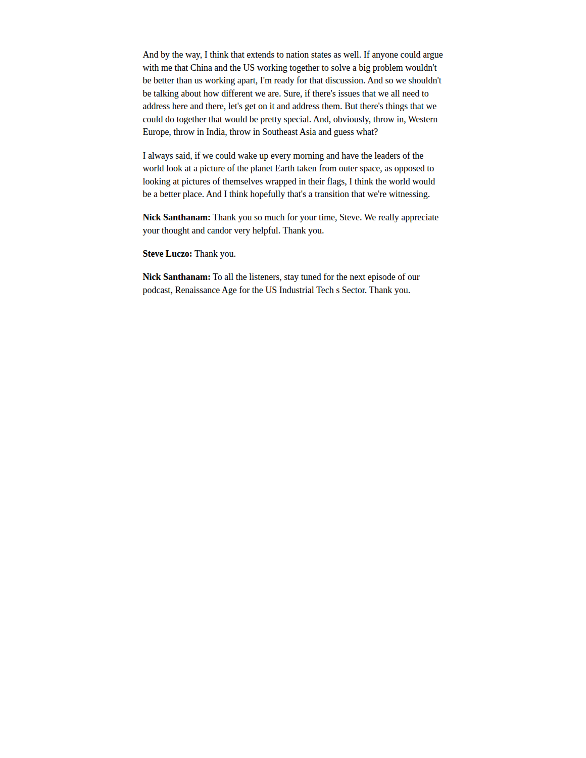And by the way, I think that extends to nation states as well. If anyone could argue with me that China and the US working together to solve a big problem wouldn't be better than us working apart, I'm ready for that discussion. And so we shouldn't be talking about how different we are. Sure, if there's issues that we all need to address here and there, let's get on it and address them. But there's things that we could do together that would be pretty special. And, obviously, throw in, Western Europe, throw in India, throw in Southeast Asia and guess what?
I always said, if we could wake up every morning and have the leaders of the world look at a picture of the planet Earth taken from outer space, as opposed to looking at pictures of themselves wrapped in their flags, I think the world would be a better place. And I think hopefully that's a transition that we're witnessing.
Nick Santhanam: Thank you so much for your time, Steve. We really appreciate your thought and candor very helpful. Thank you.
Steve Luczo: Thank you.
Nick Santhanam: To all the listeners, stay tuned for the next episode of our podcast, Renaissance Age for the US Industrial Tech s Sector. Thank you.